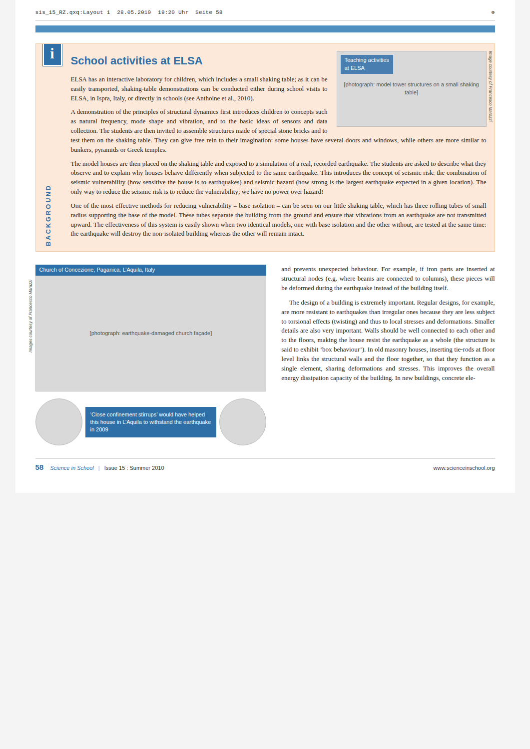sis_15_RZ.qxq:Layout 1 28.05.2010 19:20 Uhr Seite 58 ⊕
i
BACKGROUND
[photograph: model tower structures on a small shaking table]
Teaching activities
at ELSA
Image courtesy of Francesco Marazzi
School activities at ELSA
ELSA has an interactive laboratory for children, which includes a small shaking table; as it can be easily transported, shaking-table demonstrations can be conducted either during school visits to ELSA, in Ispra, Italy, or directly in schools (see Anthoine et al., 2010).
A demonstration of the principles of structural dynamics first introduces children to concepts such as natural frequency, mode shape and vibration, and to the basic ideas of sensors and data collection. The students are then invited to assemble structures made of special stone bricks and to test them on the shaking table. They can give free rein to their imagination: some houses have several doors and windows, while others are more similar to bunkers, pyramids or Greek temples.
The model houses are then placed on the shaking table and exposed to a simulation of a real, recorded earthquake. The students are asked to describe what they observe and to explain why houses behave differently when subjected to the same earthquake. This introduces the concept of seismic risk: the combination of seismic vulnerability (how sensitive the house is to earthquakes) and seismic hazard (how strong is the largest earthquake expected in a given location). The only way to reduce the seismic risk is to reduce the vulnerability; we have no power over hazard!
One of the most effective methods for reducing vulnerability – base isolation – can be seen on our little shaking table, which has three rolling tubes of small radius supporting the base of the model. These tubes separate the building from the ground and ensure that vibrations from an earthquake are not transmitted upward. The effectiveness of this system is easily shown when two identical models, one with base isolation and the other without, are tested at the same time: the earthquake will destroy the non-isolated building whereas the other will remain intact.
Church of Concezione, Paganica, L’Aquila, Italy
[photograph: earthquake-damaged church façade]
Images courtesy of Francesco Marazzi
‘Close confinement stirrups’ would have helped this house in L’Aquila to withstand the earthquake in 2009
and prevents unexpected behaviour. For example, if iron parts are inserted at structural nodes (e.g. where beams are connected to columns), these pieces will be deformed during the earthquake instead of the building itself.
The design of a building is extremely important. Regular designs, for example, are more resistant to earthquakes than irregular ones because they are less subject to torsional effects (twisting) and thus to local stresses and deformations. Smaller details are also very important. Walls should be well connected to each other and to the floors, making the house resist the earthquake as a whole (the structure is said to exhibit ‘box behaviour’). In old masonry houses, inserting tie-rods at floor level links the structural walls and the floor together, so that they function as a single element, sharing deformations and stresses. This improves the overall energy dissipation capacity of the building. In new buildings, concrete ele-
58 Science in School | Issue 15 : Summer 2010
www.scienceinschool.org